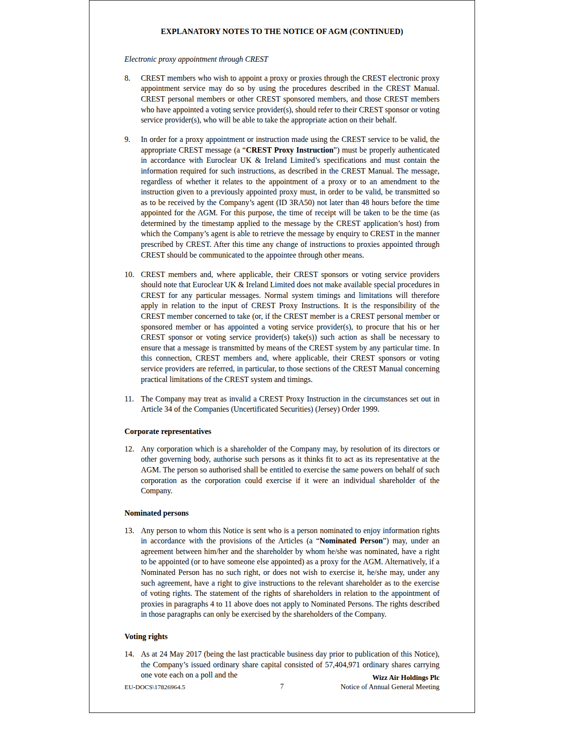Explanatory Notes to the Notice of AGM (Continued)
Electronic proxy appointment through CREST
8. CREST members who wish to appoint a proxy or proxies through the CREST electronic proxy appointment service may do so by using the procedures described in the CREST Manual. CREST personal members or other CREST sponsored members, and those CREST members who have appointed a voting service provider(s), should refer to their CREST sponsor or voting service provider(s), who will be able to take the appropriate action on their behalf.
9. In order for a proxy appointment or instruction made using the CREST service to be valid, the appropriate CREST message (a “CREST Proxy Instruction”) must be properly authenticated in accordance with Euroclear UK & Ireland Limited’s specifications and must contain the information required for such instructions, as described in the CREST Manual. The message, regardless of whether it relates to the appointment of a proxy or to an amendment to the instruction given to a previously appointed proxy must, in order to be valid, be transmitted so as to be received by the Company’s agent (ID 3RA50) not later than 48 hours before the time appointed for the AGM. For this purpose, the time of receipt will be taken to be the time (as determined by the timestamp applied to the message by the CREST application’s host) from which the Company’s agent is able to retrieve the message by enquiry to CREST in the manner prescribed by CREST. After this time any change of instructions to proxies appointed through CREST should be communicated to the appointee through other means.
10. CREST members and, where applicable, their CREST sponsors or voting service providers should note that Euroclear UK & Ireland Limited does not make available special procedures in CREST for any particular messages. Normal system timings and limitations will therefore apply in relation to the input of CREST Proxy Instructions. It is the responsibility of the CREST member concerned to take (or, if the CREST member is a CREST personal member or sponsored member or has appointed a voting service provider(s), to procure that his or her CREST sponsor or voting service provider(s) take(s)) such action as shall be necessary to ensure that a message is transmitted by means of the CREST system by any particular time. In this connection, CREST members and, where applicable, their CREST sponsors or voting service providers are referred, in particular, to those sections of the CREST Manual concerning practical limitations of the CREST system and timings.
11. The Company may treat as invalid a CREST Proxy Instruction in the circumstances set out in Article 34 of the Companies (Uncertificated Securities) (Jersey) Order 1999.
Corporate representatives
12. Any corporation which is a shareholder of the Company may, by resolution of its directors or other governing body, authorise such persons as it thinks fit to act as its representative at the AGM. The person so authorised shall be entitled to exercise the same powers on behalf of such corporation as the corporation could exercise if it were an individual shareholder of the Company.
Nominated persons
13. Any person to whom this Notice is sent who is a person nominated to enjoy information rights in accordance with the provisions of the Articles (a “Nominated Person”) may, under an agreement between him/her and the shareholder by whom he/she was nominated, have a right to be appointed (or to have someone else appointed) as a proxy for the AGM. Alternatively, if a Nominated Person has no such right, or does not wish to exercise it, he/she may, under any such agreement, have a right to give instructions to the relevant shareholder as to the exercise of voting rights. The statement of the rights of shareholders in relation to the appointment of proxies in paragraphs 4 to 11 above does not apply to Nominated Persons. The rights described in those paragraphs can only be exercised by the shareholders of the Company.
Voting rights
14. As at 24 May 2017 (being the last practicable business day prior to publication of this Notice), the Company’s issued ordinary share capital consisted of 57,404,971 ordinary shares carrying one vote each on a poll and the
| EU-DOCS\17826964.5 | 7 | Wizz Air Holdings Plc Notice of Annual General Meeting |